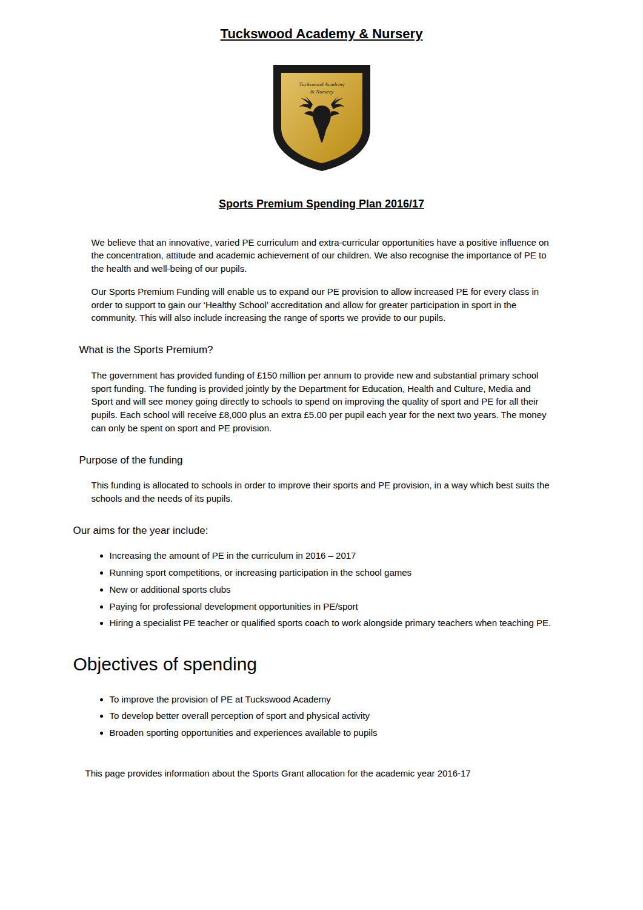Tuckswood Academy & Nursery
Tuckswood Academy & Nursery
Sports Premium Spending Plan 2016/17
We believe that an innovative, varied PE curriculum and extra-curricular opportunities have a positive influence on the concentration, attitude and academic achievement of our children. We also recognise the importance of PE to the health and well-being of our pupils.
Our Sports Premium Funding will enable us to expand our PE provision to allow increased PE for every class in order to support to gain our ‘Healthy School’ accreditation and allow for greater participation in sport in the community. This will also include increasing the range of sports we provide to our pupils.
What is the Sports Premium?
The government has provided funding of £150 million per annum to provide new and substantial primary school sport funding. The funding is provided jointly by the Department for Education, Health and Culture, Media and Sport and will see money going directly to schools to spend on improving the quality of sport and PE for all their pupils. Each school will receive £8,000 plus an extra £5.00 per pupil each year for the next two years. The money can only be spent on sport and PE provision.
Purpose of the funding
This funding is allocated to schools in order to improve their sports and PE provision, in a way which best suits the schools and the needs of its pupils.
Our aims for the year include:
Increasing the amount of PE in the curriculum in 2016 – 2017
Running sport competitions, or increasing participation in the school games
New or additional sports clubs
Paying for professional development opportunities in PE/sport
Hiring a specialist PE teacher or qualified sports coach to work alongside primary teachers when teaching PE.
Objectives of spending
To improve the provision of PE at Tuckswood Academy
To develop better overall perception of sport and physical activity
Broaden sporting opportunities and experiences available to pupils
This page provides information about the Sports Grant allocation for the academic year 2016-17